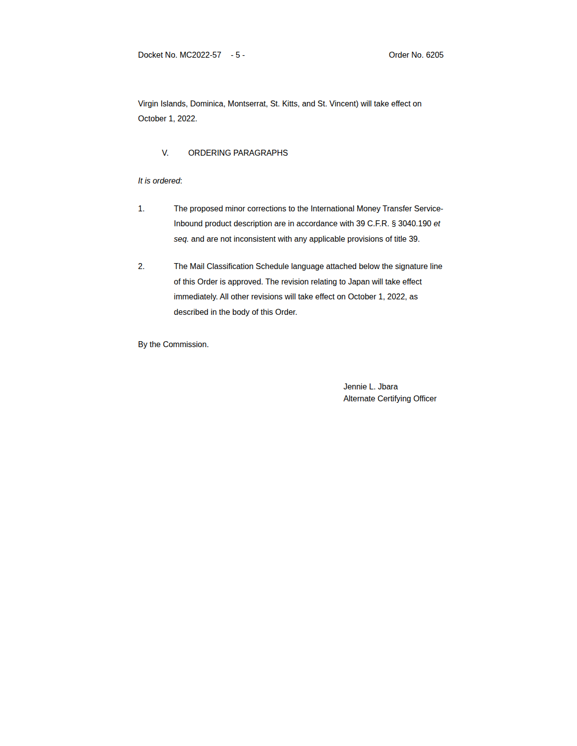Docket No. MC2022-57
- 5 -
Order No. 6205
Virgin Islands, Dominica, Montserrat, St. Kitts, and St. Vincent) will take effect on October 1, 2022.
V. ORDERING PARAGRAPHS
It is ordered:
1. The proposed minor corrections to the International Money Transfer Service-Inbound product description are in accordance with 39 C.F.R. § 3040.190 et seq. and are not inconsistent with any applicable provisions of title 39.
2. The Mail Classification Schedule language attached below the signature line of this Order is approved. The revision relating to Japan will take effect immediately. All other revisions will take effect on October 1, 2022, as described in the body of this Order.
By the Commission.
Jennie L. Jbara
Alternate Certifying Officer